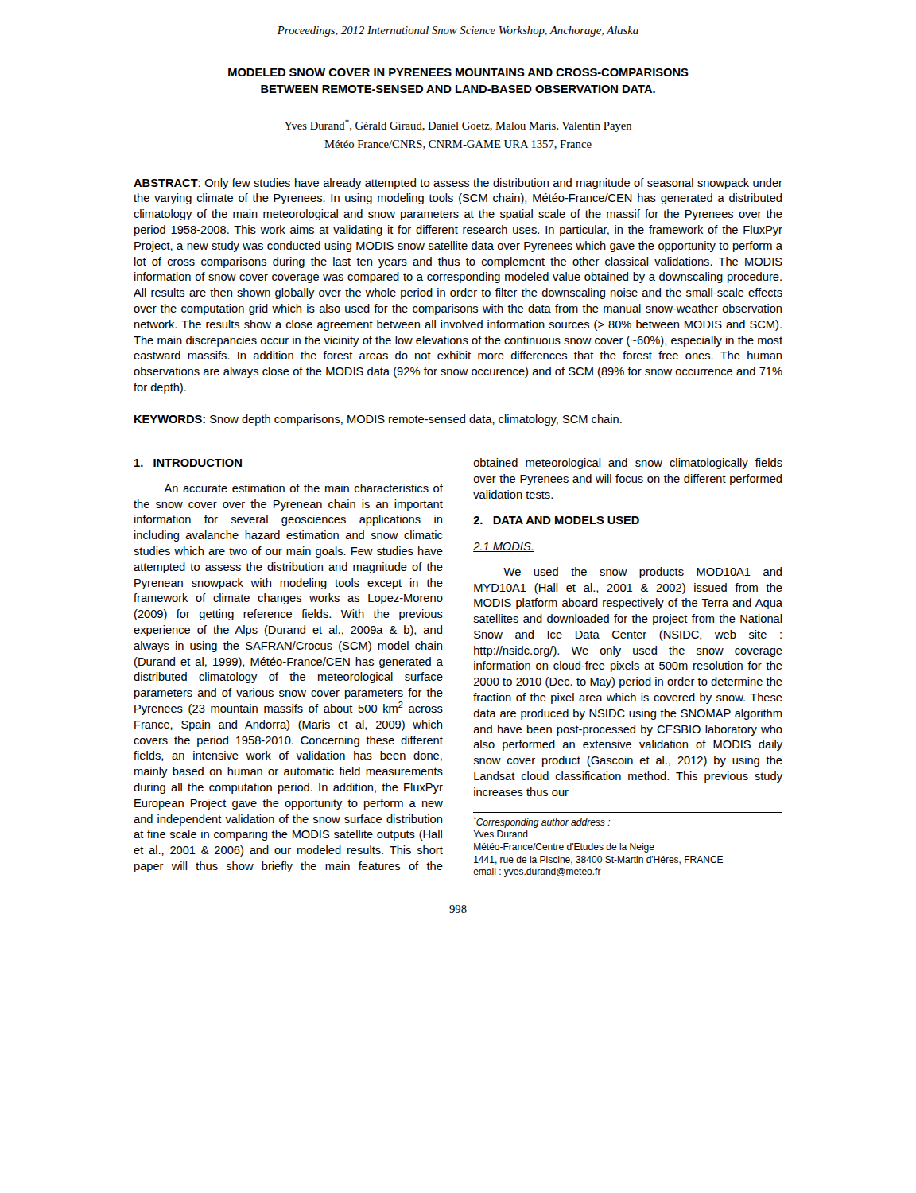Proceedings, 2012 International Snow Science Workshop, Anchorage, Alaska
Modeled Snow Cover in Pyrenees Mountains and Cross-Comparisons
Between Remote-Sensed and Land-Based Observation Data.
Yves Durand*, Gérald Giraud, Daniel Goetz, Malou Maris, Valentin Payen
Météo France/CNRS, CNRM-GAME URA 1357, France
ABSTRACT: Only few studies have already attempted to assess the distribution and magnitude of seasonal snowpack under the varying climate of the Pyrenees. In using modeling tools (SCM chain), Météo-France/CEN has generated a distributed climatology of the main meteorological and snow parameters at the spatial scale of the massif for the Pyrenees over the period 1958-2008. This work aims at validating it for different research uses. In particular, in the framework of the FluxPyr Project, a new study was conducted using MODIS snow satellite data over Pyrenees which gave the opportunity to perform a lot of cross comparisons during the last ten years and thus to complement the other classical validations. The MODIS information of snow cover coverage was compared to a corresponding modeled value obtained by a downscaling procedure. All results are then shown globally over the whole period in order to filter the downscaling noise and the small-scale effects over the computation grid which is also used for the comparisons with the data from the manual snow-weather observation network. The results show a close agreement between all involved information sources (> 80% between MODIS and SCM). The main discrepancies occur in the vicinity of the low elevations of the continuous snow cover (~60%), especially in the most eastward massifs. In addition the forest areas do not exhibit more differences that the forest free ones. The human observations are always close of the MODIS data (92% for snow occurence) and of SCM (89% for snow occurrence and 71% for depth).
KEYWORDS: Snow depth comparisons, MODIS remote-sensed data, climatology, SCM chain.
1. INTRODUCTION
An accurate estimation of the main characteristics of the snow cover over the Pyrenean chain is an important information for several geosciences applications in including avalanche hazard estimation and snow climatic studies which are two of our main goals. Few studies have attempted to assess the distribution and magnitude of the Pyrenean snowpack with modeling tools except in the framework of climate changes works as Lopez-Moreno (2009) for getting reference fields. With the previous experience of the Alps (Durand et al., 2009a & b), and always in using the SAFRAN/Crocus (SCM) model chain (Durand et al, 1999), Météo-France/CEN has generated a distributed climatology of the meteorological surface parameters and of various snow cover parameters for the Pyrenees (23 mountain massifs of about 500 km2 across France, Spain and Andorra) (Maris et al, 2009) which covers the period 1958-2010. Concerning these different fields, an intensive work of validation has been done, mainly based on human or automatic field measurements during all the computation period. In addition, the FluxPyr European Project gave the opportunity to perform a new and independent validation of the snow surface distribution at fine scale in comparing the MODIS satellite outputs (Hall et al., 2001 & 2006) and our modeled results. This short paper will thus show briefly the main features of the obtained meteorological and snow climatologically fields over the Pyrenees and will focus on the different performed validation tests.
2. DATA AND MODELS USED
2.1 MODIS.
We used the snow products MOD10A1 and MYD10A1 (Hall et al., 2001 & 2002) issued from the MODIS platform aboard respectively of the Terra and Aqua satellites and downloaded for the project from the National Snow and Ice Data Center (NSIDC, web site : http://nsidc.org/). We only used the snow coverage information on cloud-free pixels at 500m resolution for the 2000 to 2010 (Dec. to May) period in order to determine the fraction of the pixel area which is covered by snow. These data are produced by NSIDC using the SNOMAP algorithm and have been post-processed by CESBIO laboratory who also performed an extensive validation of MODIS daily snow cover product (Gascoin et al., 2012) by using the Landsat cloud classification method. This previous study increases thus our
*Corresponding author address :
Yves Durand
Météo-France/Centre d'Etudes de la Neige
1441, rue de la Piscine, 38400 St-Martin d'Héres, FRANCE
email : yves.durand@meteo.fr
998